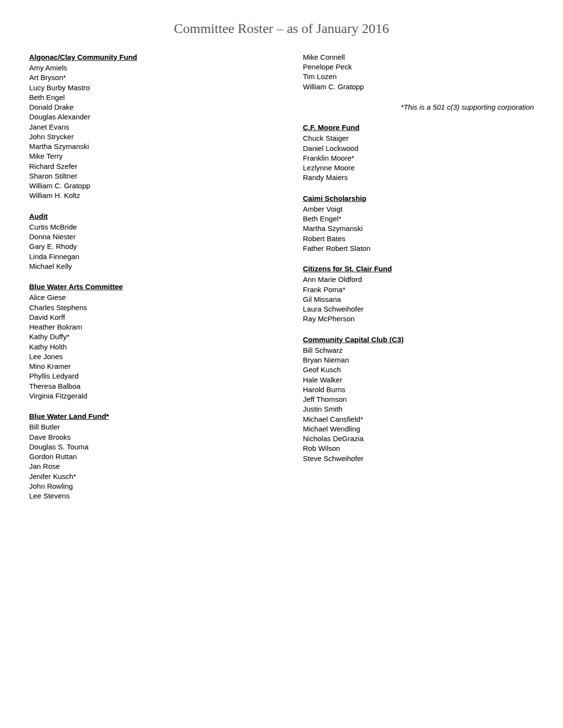Committee Roster – as of January 2016
Algonac/Clay Community Fund
Amy Amiels
Art Bryson*
Lucy Burby Mastro
Beth Engel
Donald Drake
Douglas Alexander
Janet Evans
John Strycker
Martha Szymanski
Mike Terry
Richard Szefer
Sharon Stiltner
William C. Gratopp
William H. Koltz
Audit
Curtis McBride
Donna Niester
Gary E. Rhody
Linda Finnegan
Michael Kelly
Blue Water Arts Committee
Alice Giese
Charles Stephens
David Korff
Heather Bokram
Kathy Duffy*
Kathy Holth
Lee Jones
Mino Kramer
Phyllis Ledyard
Theresa Balboa
Virginia Fitzgerald
Blue Water Land Fund*
Bill Butler
Dave Brooks
Douglas S. Touma
Gordon Ruttan
Jan Rose
Jenifer Kusch*
John Rowling
Lee Stevens
Mike Connell
Penelope Peck
Tim Lozen
William C. Gratopp
*This is a 501 c(3) supporting corporation
C.F. Moore Fund
Chuck Staiger
Daniel Lockwood
Franklin Moore*
Lezlynne Moore
Randy Maiers
Caimi Scholarship
Amber Voigt
Beth Engel*
Martha Szymanski
Robert Bates
Father Robert Slaton
Citizens for St. Clair Fund
Ann Marie Oldford
Frank Poma*
Gil Missana
Laura Schweihofer
Ray McPherson
Community Capital Club (C3)
Bill Schwarz
Bryan Nieman
Geof Kusch
Hale Walker
Harold Burns
Jeff Thomson
Justin Smith
Michael Cansfield*
Michael Wendling
Nicholas DeGrazia
Rob Wilson
Steve Schweihofer